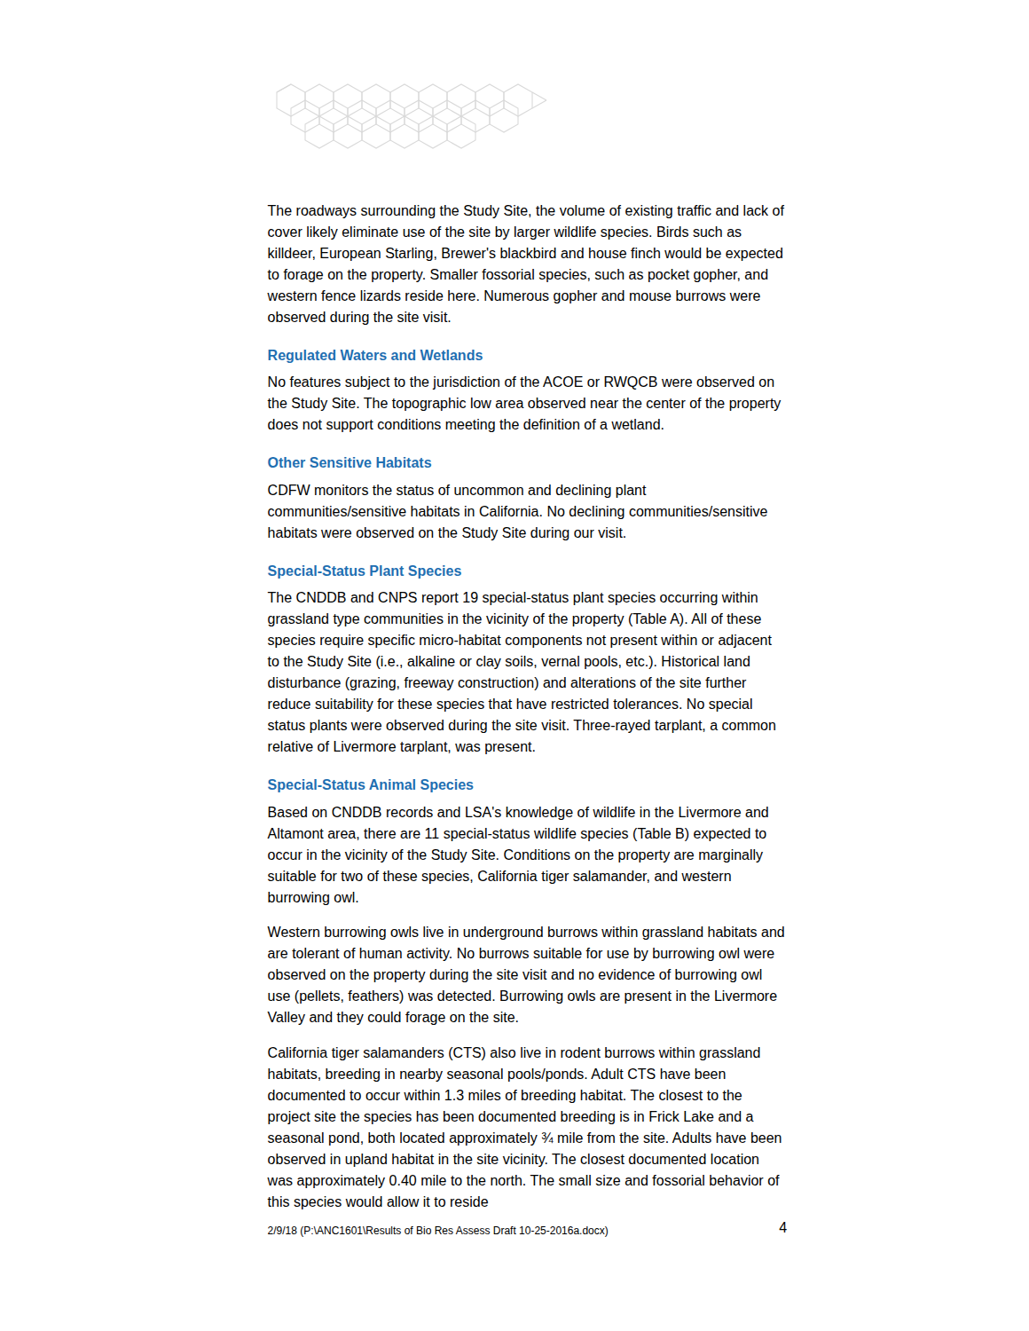The roadways surrounding the Study Site, the volume of existing traffic and lack of cover likely eliminate use of the site by larger wildlife species. Birds such as killdeer, European Starling, Brewer's blackbird and house finch would be expected to forage on the property. Smaller fossorial species, such as pocket gopher, and western fence lizards reside here. Numerous gopher and mouse burrows were observed during the site visit.
Regulated Waters and Wetlands
No features subject to the jurisdiction of the ACOE or RWQCB were observed on the Study Site. The topographic low area observed near the center of the property does not support conditions meeting the definition of a wetland.
Other Sensitive Habitats
CDFW monitors the status of uncommon and declining plant communities/sensitive habitats in California. No declining communities/sensitive habitats were observed on the Study Site during our visit.
Special-Status Plant Species
The CNDDB and CNPS report 19 special-status plant species occurring within grassland type communities in the vicinity of the property (Table A). All of these species require specific micro-habitat components not present within or adjacent to the Study Site (i.e., alkaline or clay soils, vernal pools, etc.). Historical land disturbance (grazing, freeway construction) and alterations of the site further reduce suitability for these species that have restricted tolerances. No special status plants were observed during the site visit. Three-rayed tarplant, a common relative of Livermore tarplant, was present.
Special-Status Animal Species
Based on CNDDB records and LSA's knowledge of wildlife in the Livermore and Altamont area, there are 11 special-status wildlife species (Table B) expected to occur in the vicinity of the Study Site. Conditions on the property are marginally suitable for two of these species, California tiger salamander, and western burrowing owl.
Western burrowing owls live in underground burrows within grassland habitats and are tolerant of human activity. No burrows suitable for use by burrowing owl were observed on the property during the site visit and no evidence of burrowing owl use (pellets, feathers) was detected. Burrowing owls are present in the Livermore Valley and they could forage on the site.
California tiger salamanders (CTS) also live in rodent burrows within grassland habitats, breeding in nearby seasonal pools/ponds. Adult CTS have been documented to occur within 1.3 miles of breeding habitat. The closest to the project site the species has been documented breeding is in Frick Lake and a seasonal pond, both located approximately ¾ mile from the site. Adults have been observed in upland habitat in the site vicinity. The closest documented location was approximately 0.40 mile to the north. The small size and fossorial behavior of this species would allow it to reside
2/9/18 (P:\ANC1601\Results of Bio Res Assess Draft 10-25-2016a.docx) 4